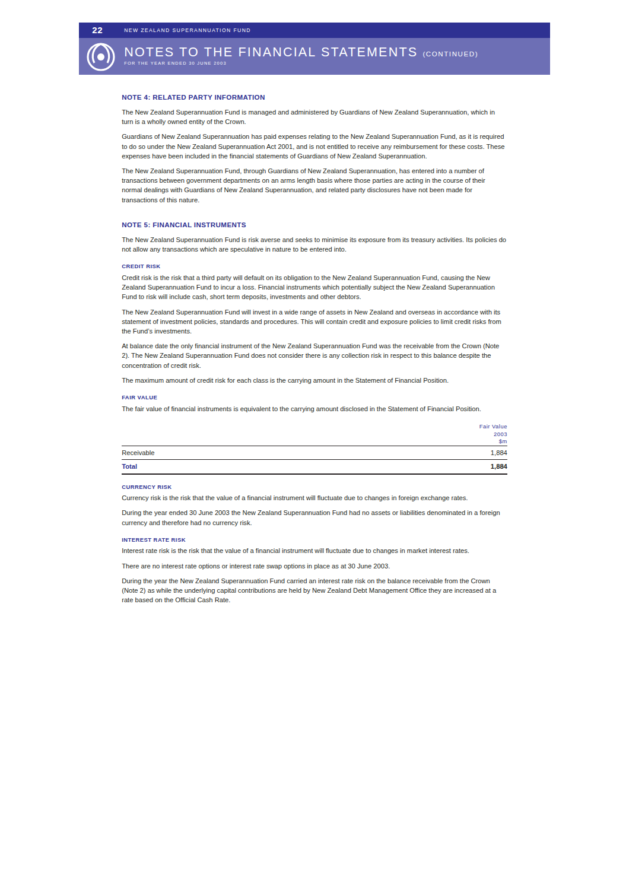22
New Zealand Superannuation Fund
Notes to the Financial Statements (continued)
For the year ended 30 June 2003
Note 4: Related Party Information
The New Zealand Superannuation Fund is managed and administered by Guardians of New Zealand Superannuation, which in turn is a wholly owned entity of the Crown.
Guardians of New Zealand Superannuation has paid expenses relating to the New Zealand Superannuation Fund, as it is required to do so under the New Zealand Superannuation Act 2001, and is not entitled to receive any reimbursement for these costs. These expenses have been included in the financial statements of Guardians of New Zealand Superannuation.
The New Zealand Superannuation Fund, through Guardians of New Zealand Superannuation, has entered into a number of transactions between government departments on an arms length basis where those parties are acting in the course of their normal dealings with Guardians of New Zealand Superannuation, and related party disclosures have not been made for transactions of this nature.
Note 5: Financial Instruments
The New Zealand Superannuation Fund is risk averse and seeks to minimise its exposure from its treasury activities. Its policies do not allow any transactions which are speculative in nature to be entered into.
Credit Risk
Credit risk is the risk that a third party will default on its obligation to the New Zealand Superannuation Fund, causing the New Zealand Superannuation Fund to incur a loss. Financial instruments which potentially subject the New Zealand Superannuation Fund to risk will include cash, short term deposits, investments and other debtors.
The New Zealand Superannuation Fund will invest in a wide range of assets in New Zealand and overseas in accordance with its statement of investment policies, standards and procedures. This will contain credit and exposure policies to limit credit risks from the Fund’s investments.
At balance date the only financial instrument of the New Zealand Superannuation Fund was the receivable from the Crown (Note 2). The New Zealand Superannuation Fund does not consider there is any collection risk in respect to this balance despite the concentration of credit risk.
The maximum amount of credit risk for each class is the carrying amount in the Statement of Financial Position.
Fair Value
The fair value of financial instruments is equivalent to the carrying amount disclosed in the Statement of Financial Position.
| | Fair Value |
| | 2003 |
| | $m |
| Receivable | 1,884 |
| Total | 1,884 |
Currency Risk
Currency risk is the risk that the value of a financial instrument will fluctuate due to changes in foreign exchange rates.
During the year ended 30 June 2003 the New Zealand Superannuation Fund had no assets or liabilities denominated in a foreign currency and therefore had no currency risk.
Interest Rate Risk
Interest rate risk is the risk that the value of a financial instrument will fluctuate due to changes in market interest rates.
There are no interest rate options or interest rate swap options in place as at 30 June 2003.
During the year the New Zealand Superannuation Fund carried an interest rate risk on the balance receivable from the Crown (Note 2) as while the underlying capital contributions are held by New Zealand Debt Management Office they are increased at a rate based on the Official Cash Rate.